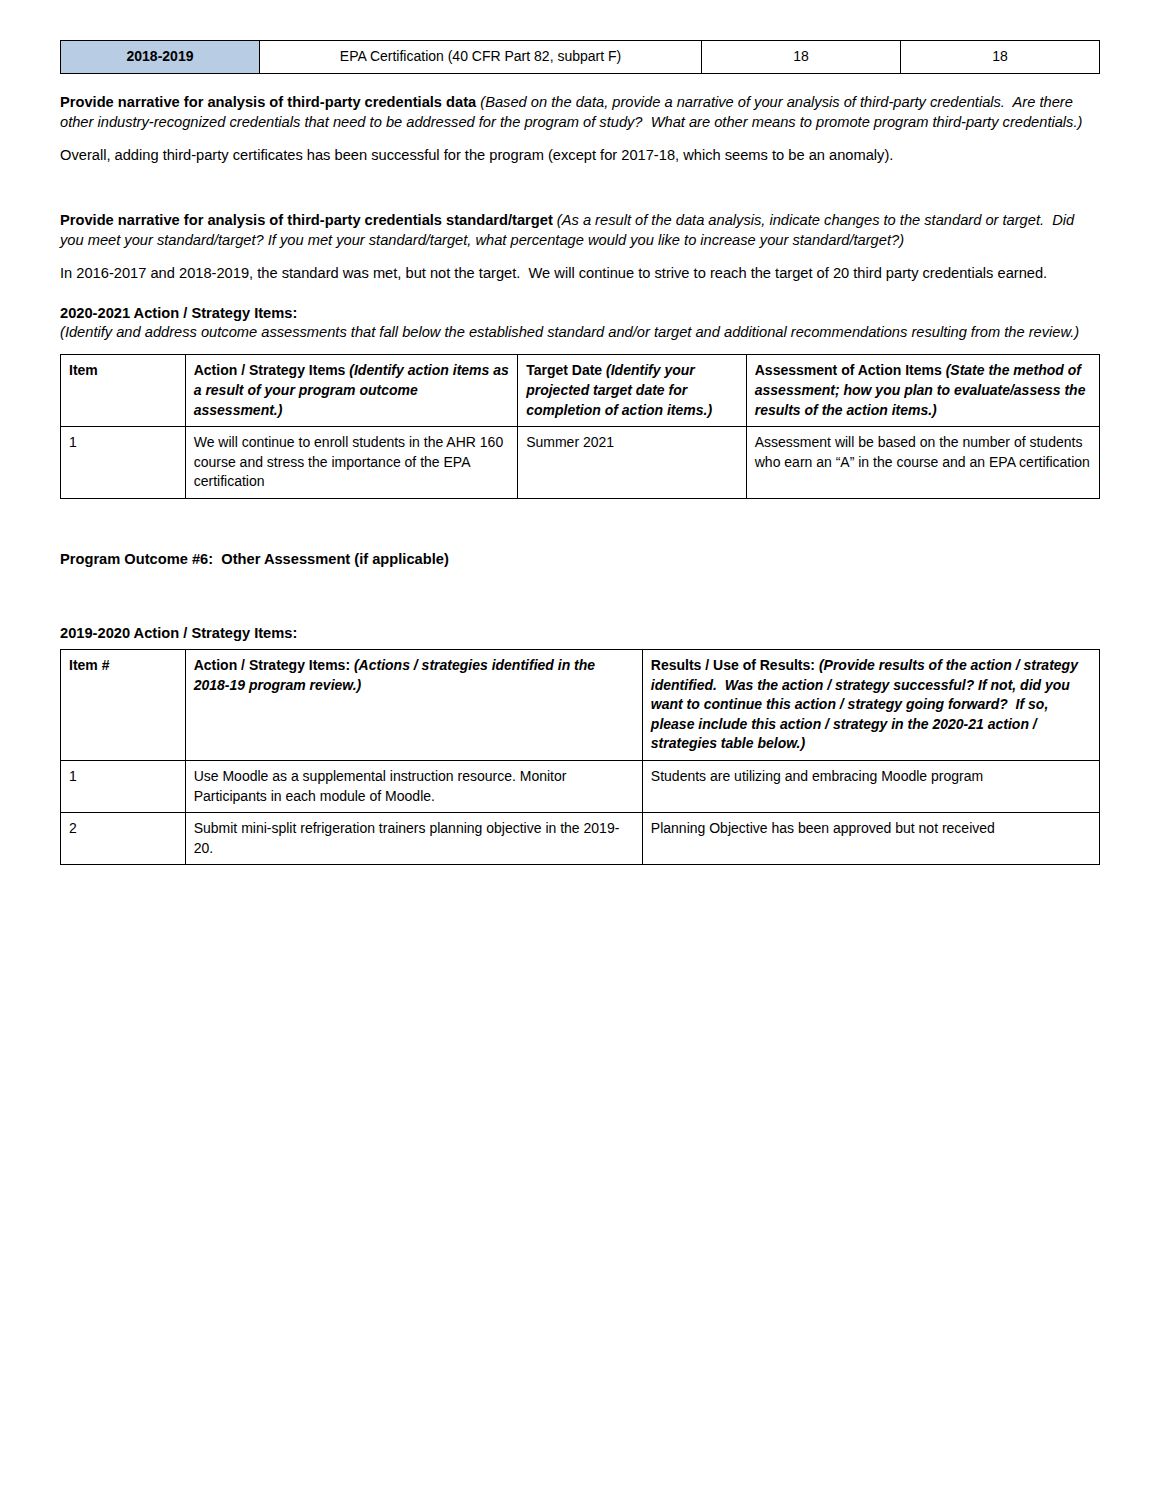| 2018-2019 | EPA Certification (40 CFR Part 82, subpart F) | 18 | 18 |
Provide narrative for analysis of third-party credentials data (Based on the data, provide a narrative of your analysis of third-party credentials. Are there other industry-recognized credentials that need to be addressed for the program of study? What are other means to promote program third-party credentials.)
Overall, adding third-party certificates has been successful for the program (except for 2017-18, which seems to be an anomaly).
Provide narrative for analysis of third-party credentials standard/target (As a result of the data analysis, indicate changes to the standard or target. Did you meet your standard/target? If you met your standard/target, what percentage would you like to increase your standard/target?)
In 2016-2017 and 2018-2019, the standard was met, but not the target. We will continue to strive to reach the target of 20 third party credentials earned.
2020-2021 Action / Strategy Items:
(Identify and address outcome assessments that fall below the established standard and/or target and additional recommendations resulting from the review.)
| Item | Action / Strategy Items (Identify action items as a result of your program outcome assessment.) | Target Date (Identify your projected target date for completion of action items.) | Assessment of Action Items (State the method of assessment; how you plan to evaluate/assess the results of the action items.) |
| --- | --- | --- | --- |
| 1 | We will continue to enroll students in the AHR 160 course and stress the importance of the EPA certification | Summer 2021 | Assessment will be based on the number of students who earn an “A” in the course and an EPA certification |
Program Outcome #6: Other Assessment (if applicable)
2019-2020 Action / Strategy Items:
| Item # | Action / Strategy Items: (Actions / strategies identified in the 2018-19 program review.) | Results / Use of Results: (Provide results of the action / strategy identified. Was the action / strategy successful? If not, did you want to continue this action / strategy going forward? If so, please include this action / strategy in the 2020-21 action / strategies table below.) |
| --- | --- | --- |
| 1 | Use Moodle as a supplemental instruction resource. Monitor Participants in each module of Moodle. | Students are utilizing and embracing Moodle program |
| 2 | Submit mini-split refrigeration trainers planning objective in the 2019-20. | Planning Objective has been approved but not received |